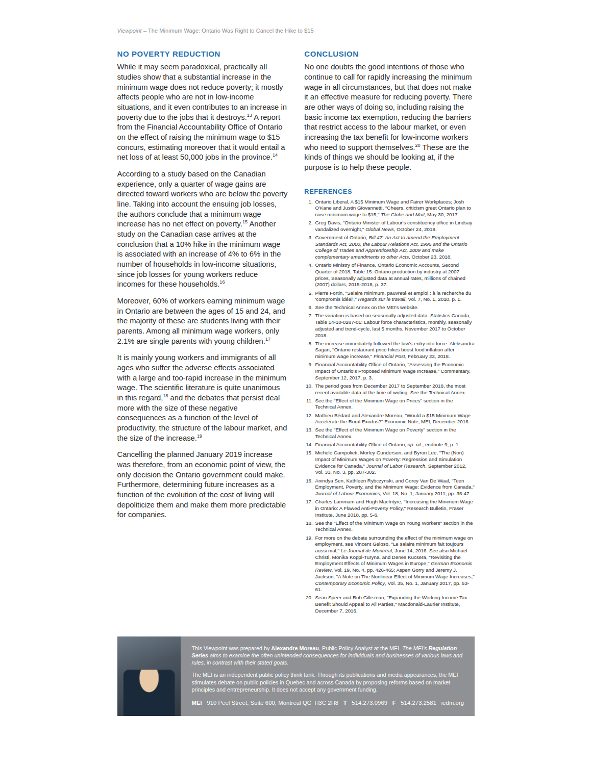Viewpoint – The Minimum Wage: Ontario Was Right to Cancel the Hike to $15
No poverty reduction
While it may seem paradoxical, practically all studies show that a substantial increase in the minimum wage does not reduce poverty; it mostly affects people who are not in low-income situations, and it even contributes to an increase in poverty due to the jobs that it destroys.13 A report from the Financial Accountability Office of Ontario on the effect of raising the minimum wage to $15 concurs, estimating moreover that it would entail a net loss of at least 50,000 jobs in the province.14
According to a study based on the Canadian experience, only a quarter of wage gains are directed toward workers who are below the poverty line. Taking into account the ensuing job losses, the authors conclude that a minimum wage increase has no net effect on poverty.15 Another study on the Canadian case arrives at the conclusion that a 10% hike in the minimum wage is associated with an increase of 4% to 6% in the number of households in low-income situations, since job losses for young workers reduce incomes for these households.16
Moreover, 60% of workers earning minimum wage in Ontario are between the ages of 15 and 24, and the majority of these are students living with their parents. Among all minimum wage workers, only 2.1% are single parents with young children.17
It is mainly young workers and immigrants of all ages who suffer the adverse effects associated with a large and too-rapid increase in the minimum wage. The scientific literature is quite unanimous in this regard,18 and the debates that persist deal more with the size of these negative consequences as a function of the level of productivity, the structure of the labour market, and the size of the increase.19
Cancelling the planned January 2019 increase was therefore, from an economic point of view, the only decision the Ontario government could make. Furthermore, determining future increases as a function of the evolution of the cost of living will depoliticize them and make them more predictable for companies.
Conclusion
No one doubts the good intentions of those who continue to call for rapidly increasing the minimum wage in all circumstances, but that does not make it an effective measure for reducing poverty. There are other ways of doing so, including raising the basic income tax exemption, reducing the barriers that restrict access to the labour market, or even increasing the tax benefit for low-income workers who need to support themselves.20 These are the kinds of things we should be looking at, if the purpose is to help these people.
References
Ontario Liberal, A $15 Minimum Wage and Fairer Workplaces; Josh O'Kane and Justin Giovannetti, "Cheers, criticism greet Ontario plan to raise minimum wage to $15," The Globe and Mail, May 30, 2017.
Greg Davis, "Ontario Minister of Labour's constituency office in Lindsay vandalized overnight," Global News, October 24, 2018.
Government of Ontario, Bill 47: An Act to amend the Employment Standards Act, 2000, the Labour Relations Act, 1995 and the Ontario College of Trades and Apprenticeship Act, 2009 and make complementary amendments to other Acts, October 23, 2018.
Ontario Ministry of Finance, Ontario Economic Accounts, Second Quarter of 2018, Table 15: Ontario production by industry at 2007 prices, Seasonally adjusted data at annual rates, millions of chained (2007) dollars, 2015-2018, p. 37.
Pierre Fortin, "Salaire minimum, pauvreté et emploi : à la recherche du 'compromis idéal'," Regards sur le travail, Vol. 7, No. 1, 2010, p. 1.
See the Technical Annex on the MEI's website.
The variation is based on seasonally adjusted data. Statistics Canada, Table 14-10-0287-01: Labour force characteristics, monthly, seasonally adjusted and trend-cycle, last 5 months, November 2017 to October 2018.
The increase immediately followed the law's entry into force. Aleksandra Sagan, "Ontario restaurant price hikes boost food inflation after minimum wage increase," Financial Post, February 23, 2018.
Financial Accountability Office of Ontario, "Assessing the Economic Impact of Ontario's Proposed Minimum Wage Increase," Commentary, September 12, 2017, p. 3.
The period goes from December 2017 to September 2018, the most recent available data at the time of writing. See the Technical Annex.
See the "Effect of the Minimum Wage on Prices" section in the Technical Annex.
Mathieu Bédard and Alexandre Moreau, "Would a $15 Minimum Wage Accelerate the Rural Exodus?" Economic Note, MEI, December 2016.
See the "Effect of the Minimum Wage on Poverty" section in the Technical Annex.
Financial Accountability Office of Ontario, op. cit., endnote 9, p. 1.
Michele Campolieti, Morley Gunderson, and Byron Lee, "The (Non) Impact of Minimum Wages on Poverty: Regression and Simulation Evidence for Canada," Journal of Labor Research, September 2012, Vol. 33, No. 3, pp. 287-302.
Anindya Sen, Kathleen Rybczynski, and Corey Van De Waal, "Teen Employment, Poverty, and the Minimum Wage: Evidence from Canada," Journal of Labour Economics, Vol. 18, No. 1, January 2011, pp. 36-47.
Charles Lammam and Hugh MacIntyre, "Increasing the Minimum Wage in Ontario: A Flawed Anti-Poverty Policy," Research Bulletin, Fraser Institute, June 2018, pp. 5-6.
See the "Effect of the Minimum Wage on Young Workers" section in the Technical Annex.
For more on the debate surrounding the effect of the minimum wage on employment, see Vincent Geloso, "Le salaire minimum fait toujours aussi mal," Le Journal de Montréal, June 14, 2016. See also Michael Christl, Monika Köppl-Turyna, and Denes Kucsera, "Revisiting the Employment Effects of Minimum Wages in Europe," German Economic Review, Vol. 19, No. 4, pp. 426-465; Aspen Gorry and Jeremy J. Jackson, "A Note on The Nonlinear Effect of Minimum Wage Increases," Contemporary Economic Policy, Vol. 35, No. 1, January 2017, pp. 53-61.
Sean Speer and Rob Gillezeau, "Expanding the Working Income Tax Benefit Should Appeal to All Parties," Macdonald-Laurier Institute, December 7, 2016.
This Viewpoint was prepared by Alexandre Moreau, Public Policy Analyst at the MEI. The MEI's Regulation Series aims to examine the often unintended consequences for individuals and businesses of various laws and rules, in contrast with their stated goals.
The MEI is an independent public policy think tank. Through its publications and media appearances, the MEI stimulates debate on public policies in Quebec and across Canada by proposing reforms based on market principles and entrepreneurship. It does not accept any government funding.
MEI 910 Peel Street, Suite 600, Montreal QC H3C 2H8 T 514.273.0969 F 514.273.2581 iedm.org